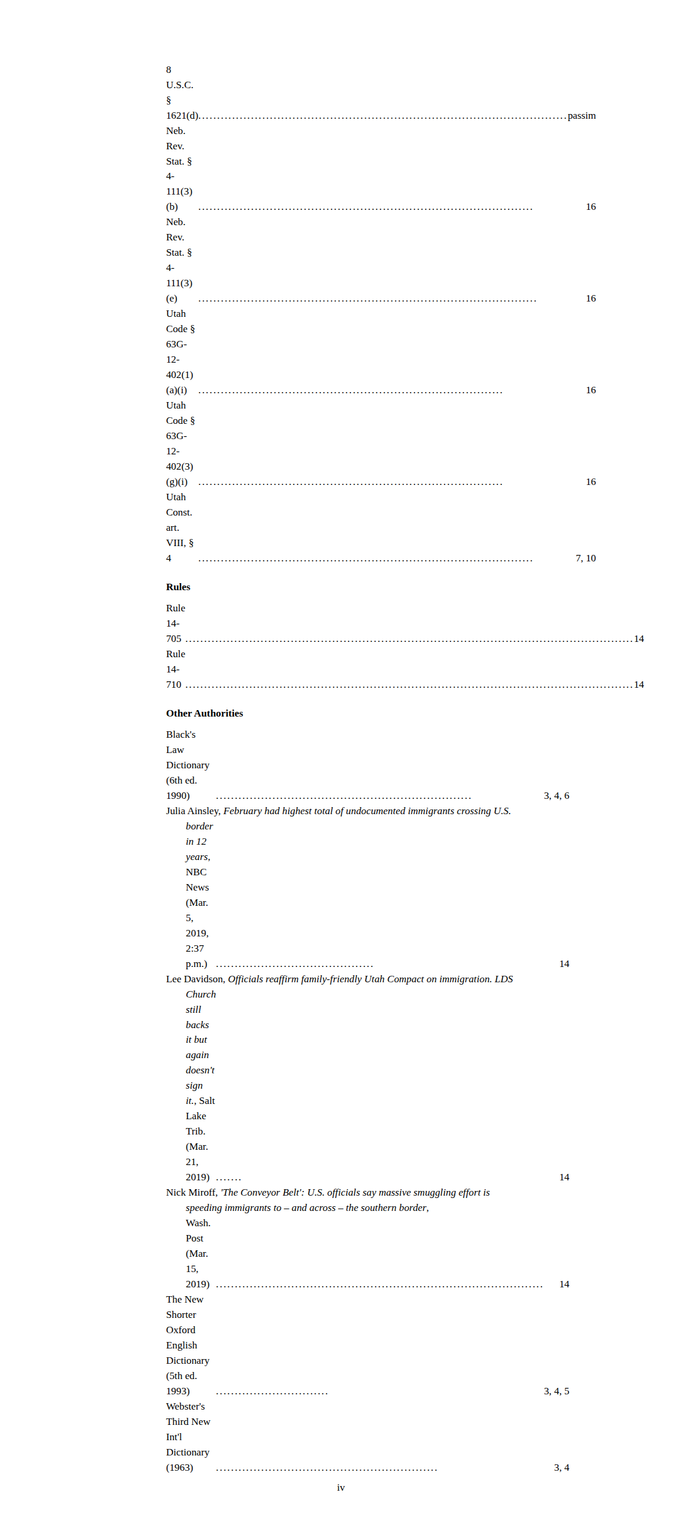| 8 U.S.C. § 1621(d) | .................................................................................................. | passim |
| Neb. Rev. Stat. § 4-111(3)(b) | ......................................................................................... | 16 |
| Neb. Rev. Stat. § 4-111(3)(e) | .......................................................................................... | 16 |
| Utah Code § 63G-12-402(1)(a)(i) | ................................................................................. | 16 |
| Utah Code § 63G-12-402(3)(g)(i) | ................................................................................. | 16 |
| Utah Const. art. VIII, § 4 | ......................................................................................... | 7, 10 |
Rules
| Rule 14-705 | ....................................................................................................................... | 14 |
| Rule 14-710 | ....................................................................................................................... | 14 |
Other Authorities
| Black's Law Dictionary (6th ed. 1990) | .................................................................... | 3, 4, 6 |
| Julia Ainsley, February had highest total of undocumented immigrants crossing U.S. |
| border in 12 years , NBC News (Mar. 5, 2019, 2:37 p.m.) | .......................................... | 14 |
| Lee Davidson, Officials reaffirm family-friendly Utah Compact on immigration. LDS |
| Church still backs it but again doesn't sign it. , Salt Lake Trib. (Mar. 21, 2019) | ....... | 14 |
| Nick Miroff, 'The Conveyor Belt': U.S. officials say massive smuggling effort is |
| speeding immigrants to – and across – the southern border , |
| Wash. Post (Mar. 15, 2019) | ....................................................................................... | 14 |
| The New Shorter Oxford English Dictionary (5th ed. 1993) | .............................. | 3, 4, 5 |
| Webster's Third New Int'l Dictionary (1963) | ........................................................... | 3, 4 |
iv